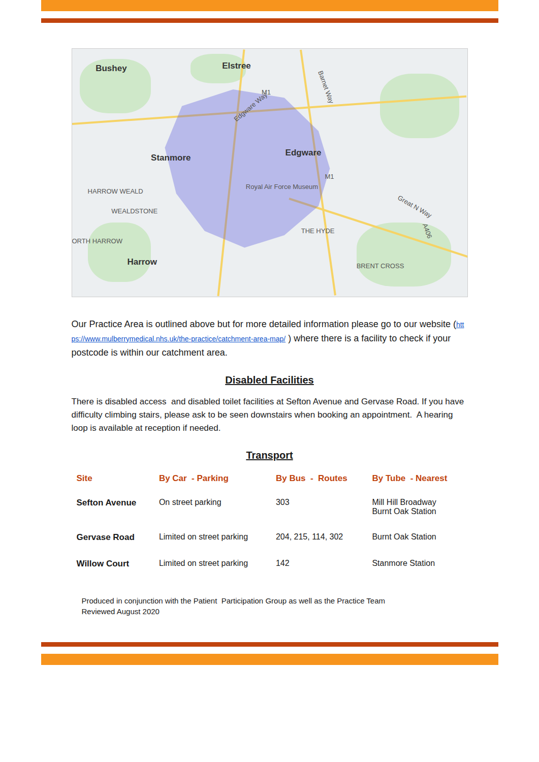Bushey Elstree Stanmore Edgware HARROW WEALD WEALDSTONE ORTH HARROW Harrow Royal Air Force Museum THE HYDE BRENT CROSS Edgware Way Barnet Way Great N Way A406 M1 M1
Our Practice Area is outlined above but for more detailed information please go to our website (https://www.mulberrymedical.nhs.uk/the-practice/catchment-area-map/ ) where there is a facility to check if your postcode is within our catchment area.
Disabled Facilities
There is disabled access and disabled toilet facilities at Sefton Avenue and Gervase Road. If you have difficulty climbing stairs, please ask to be seen downstairs when booking an appointment. A hearing loop is available at reception if needed.
Transport
| Site | By Car - Parking | By Bus - Routes | By Tube - Nearest |
| --- | --- | --- | --- |
| Sefton Avenue | On street parking | 303 | Mill Hill Broadway Burnt Oak Station |
| Gervase Road | Limited on street parking | 204, 215, 114, 302 | Burnt Oak Station |
| Willow Court | Limited on street parking | 142 | Stanmore Station |
Produced in conjunction with the Patient Participation Group as well as the Practice Team
Reviewed August 2020